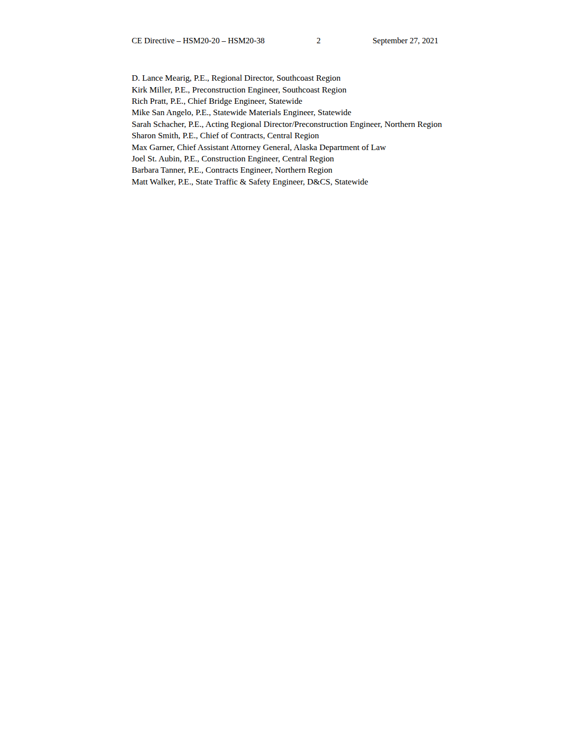CE Directive – HSM20-20 – HSM20-38
2
September 27, 2021
D. Lance Mearig, P.E., Regional Director, Southcoast Region
Kirk Miller, P.E., Preconstruction Engineer, Southcoast Region
Rich Pratt, P.E., Chief Bridge Engineer, Statewide
Mike San Angelo, P.E., Statewide Materials Engineer, Statewide
Sarah Schacher, P.E., Acting Regional Director/Preconstruction Engineer, Northern Region
Sharon Smith, P.E., Chief of Contracts, Central Region
Max Garner, Chief Assistant Attorney General, Alaska Department of Law
Joel St. Aubin, P.E., Construction Engineer, Central Region
Barbara Tanner, P.E., Contracts Engineer, Northern Region
Matt Walker, P.E., State Traffic & Safety Engineer, D&CS, Statewide